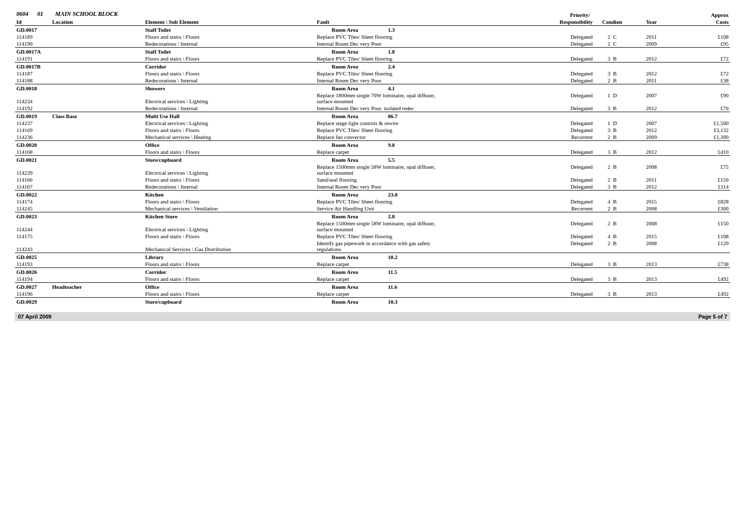| 0604 01 MAIN SCHOOL BLOCK | | | Priority/ | | Approx |
| Id | Location | Element \ Sub Element | Fault | Responsibility | Condion | Year | Costs |
| GD.0017 | | Staff Toilet | Room Area 1.3 | | | | |
| 114189 | | Floors and stairs \ Floors | Replace PVC Tiles/ Sheet flooring | Delegated | 2 C | 2011 | £108 |
| 114190 | | Redecorations \ Internal | Internal Room Dec very Poor | Delegated | 2 C | 2009 | £95 |
| GD.0017A | | Staff Toilet | Room Area 1.8 | | | | |
| 114191 | | Floors and stairs \ Floors | Replace PVC Tiles/ Sheet flooring | Delegated | 3 B | 2012 | £72 |
| GD.0017B | | Corridor | Room Area 2.4 | | | | |
| 114187 | | Floors and stairs \ Floors | Replace PVC Tiles/ Sheet flooring | Delegated | 3 B | 2012 | £72 |
| 114188 | | Redecorations \ Internal | Internal Room Dec very Poor | Delegated | 2 B | 2011 | £38 |
| GD.0018 | | Showers | Room Area 4.1 | | | | |
| 114234 | | Electrical services \ Lighting | Replace 1800mm single 70W luminaire, opal diffuser, surface mounted | Delegated | 1 D | 2007 | £90 |
| 114192 | | Redecorations \ Internal | Internal Room Dec very Poor. isolated redec | Delegated | 3 B | 2012 | £76 |
| GD.0019 | Class Base | Multi Use Hall | Room Area 86.7 | | | | |
| 114237 | | Electrical services \ Lighting | Replace stage light controls & rewire | Delegated | 1 D | 2007 | £1,500 |
| 114169 | | Floors and stairs \ Floors | Replace PVC Tiles/ Sheet flooring | Delegated | 3 B | 2012 | £3,132 |
| 114236 | | Mechanical services \ Heating | Replace fan convector | Recurrent | 2 B | 2009 | £1,300 |
| GD.0020 | | Office | Room Area 9.8 | | | | |
| 114168 | | Floors and stairs \ Floors | Replace carpet | Delegated | 3 B | 2012 | £410 |
| GD.0021 | | Store/cupboard | Room Area 5.5 | | | | |
| 114239 | | Electrical services \ Lighting | Replace 1500mm single 58W luminaire, opal diffuser, surface mounted | Delegated | 2 B | 2008 | £75 |
| 114166 | | Floors and stairs \ Floors | Sand/seal flooring | Delegated | 2 B | 2011 | £156 |
| 114167 | | Redecorations \ Internal | Internal Room Dec very Poor | Delegated | 3 B | 2012 | £114 |
| GD.0022 | | Kitchen | Room Area 23.0 | | | | |
| 114174 | | Floors and stairs \ Floors | Replace PVC Tiles/ Sheet flooring | Delegated | 4 B | 2015 | £828 |
| 114245 | | Mechanical services \ Ventilation | Service Air Handling Unit | Recurrent | 2 B | 2008 | £300 |
| GD.0023 | | Kitchen Store | Room Area 2.8 | | | | |
| 114244 | | Electrical services \ Lighting | Replace 1500mm single 58W luminaire, opal diffuser, surface mounted | Delegated | 2 B | 2008 | £150 |
| 114175 | | Floors and stairs \ Floors | Replace PVC Tiles/ Sheet flooring | Delegated | 4 B | 2015 | £108 |
| 114243 | | Mechanical Services \ Gas Distribution | Identify gas pipework in accordance with gas safety regulations | Delegated | 2 B | 2008 | £120 |
| GD.0025 | | Library | Room Area 18.2 | | | | |
| 114193 | | Floors and stairs \ Floors | Replace carpet | Delegated | 3 B | 2013 | £738 |
| GD.0026 | | Corridor | Room Area 11.5 | | | | |
| 114194 | | Floors and stairs \ Floors | Replace carpet | Delegated | 3 B | 2013 | £492 |
| GD.0027 | Headteacher | Office | Room Area 11.6 | | | | |
| 114196 | | Floors and stairs \ Floors | Replace carpet | Delegated | 3 B | 2013 | £492 |
| GD.0029 | | Store/cupboard | Room Area 10.3 | | | | |
07 April 2009 Page 5 of 7